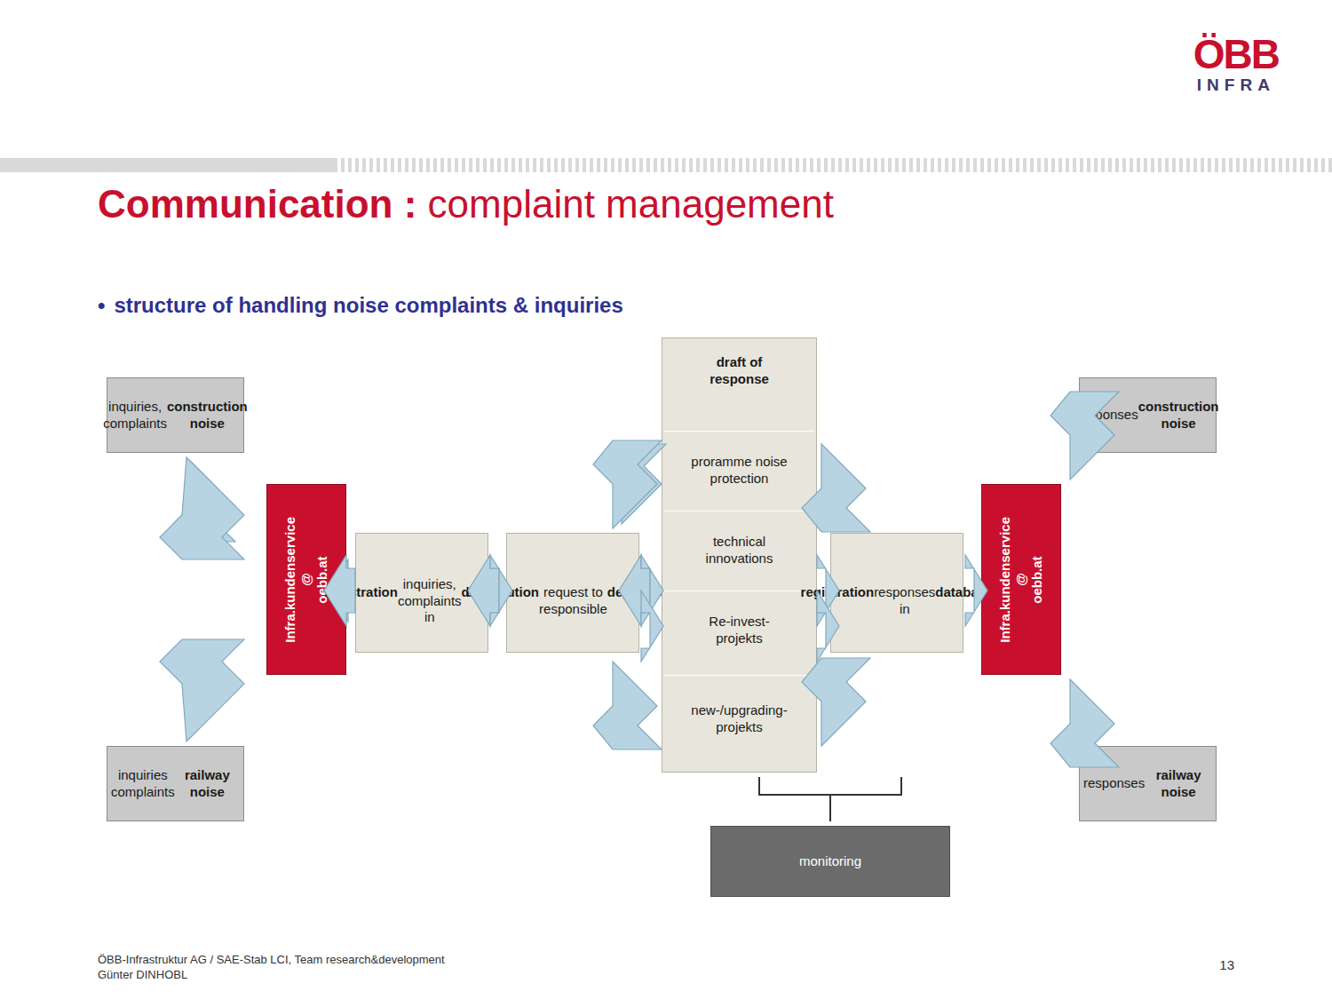ÖBB
INFRA
Communication : complaint management
•structure of handling noise complaints & inquiries
inquiries,
complaints
construction
noise
inquiries
complaints
railway noise
Infra.kundenservice
@
oebb.at
registration
inquiries,
complaints
in
database
distribution
request to
responsible
department
draft of
response
proramme noise
protection
technical
innovations
Re-invest-
projekts
new-/upgrading-
projekts
registration
responses in
database
Infra.kundenservice
@
oebb.at
responses
construction
noise
responses
railway noise
monitoring
ÖBB-Infrastruktur AG / SAE-Stab LCI, Team research&development
Günter DINHOBL
13